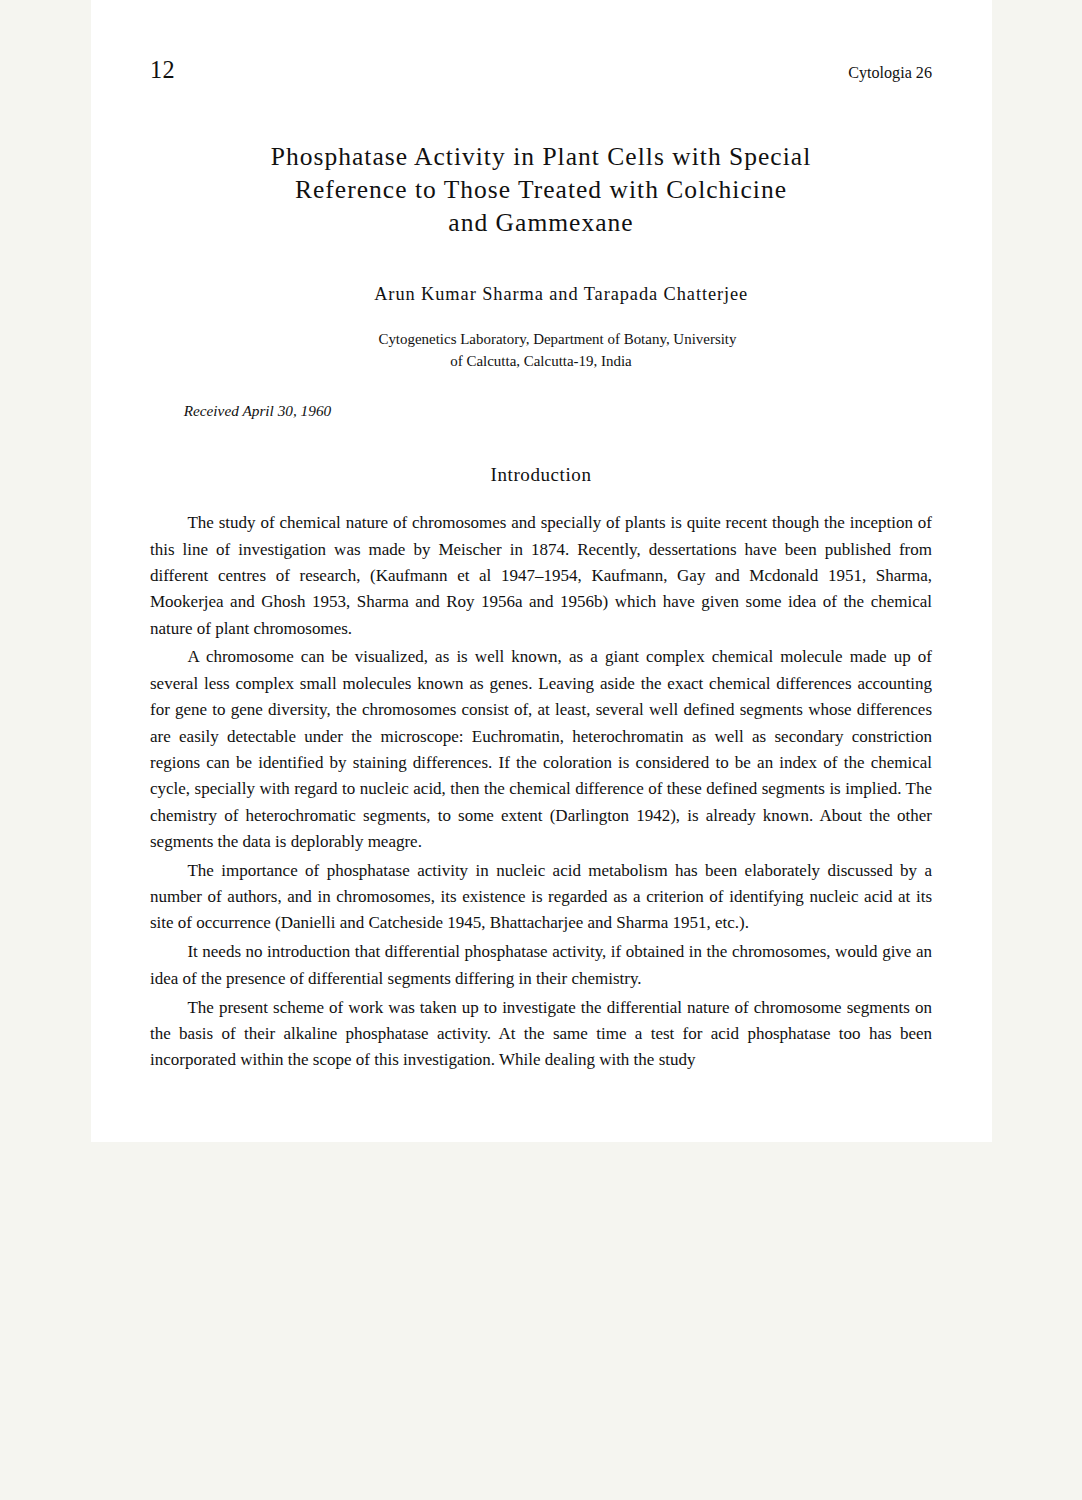12 Cytologia 26
Phosphatase Activity in Plant Cells with Special
Reference to Those Treated with Colchicine
and Gammexane
Arun Kumar Sharma and Tarapada Chatterjee
Cytogenetics Laboratory, Department of Botany, University
of Calcutta, Calcutta-19, India
Received April 30, 1960
Introduction
The study of chemical nature of chromosomes and specially of plants is quite recent though the inception of this line of investigation was made by Meischer in 1874. Recently, dessertations have been published from different centres of research, (Kaufmann et al 1947–1954, Kaufmann, Gay and Mcdonald 1951, Sharma, Mookerjea and Ghosh 1953, Sharma and Roy 1956a and 1956b) which have given some idea of the chemical nature of plant chromosomes.
A chromosome can be visualized, as is well known, as a giant complex chemical molecule made up of several less complex small molecules known as genes. Leaving aside the exact chemical differences accounting for gene to gene diversity, the chromosomes consist of, at least, several well defined segments whose differences are easily detectable under the microscope: Euchromatin, heterochromatin as well as secondary constriction regions can be identified by staining differences. If the coloration is considered to be an index of the chemical cycle, specially with regard to nucleic acid, then the chemical difference of these defined segments is implied. The chemistry of heterochromatic segments, to some extent (Darlington 1942), is already known. About the other segments the data is deplorably meagre.
The importance of phosphatase activity in nucleic acid metabolism has been elaborately discussed by a number of authors, and in chromosomes, its existence is regarded as a criterion of identifying nucleic acid at its site of occurrence (Danielli and Catcheside 1945, Bhattacharjee and Sharma 1951, etc.).
It needs no introduction that differential phosphatase activity, if obtained in the chromosomes, would give an idea of the presence of differential segments differing in their chemistry.
The present scheme of work was taken up to investigate the differential nature of chromosome segments on the basis of their alkaline phosphatase activity. At the same time a test for acid phosphatase too has been incorporated within the scope of this investigation. While dealing with the study